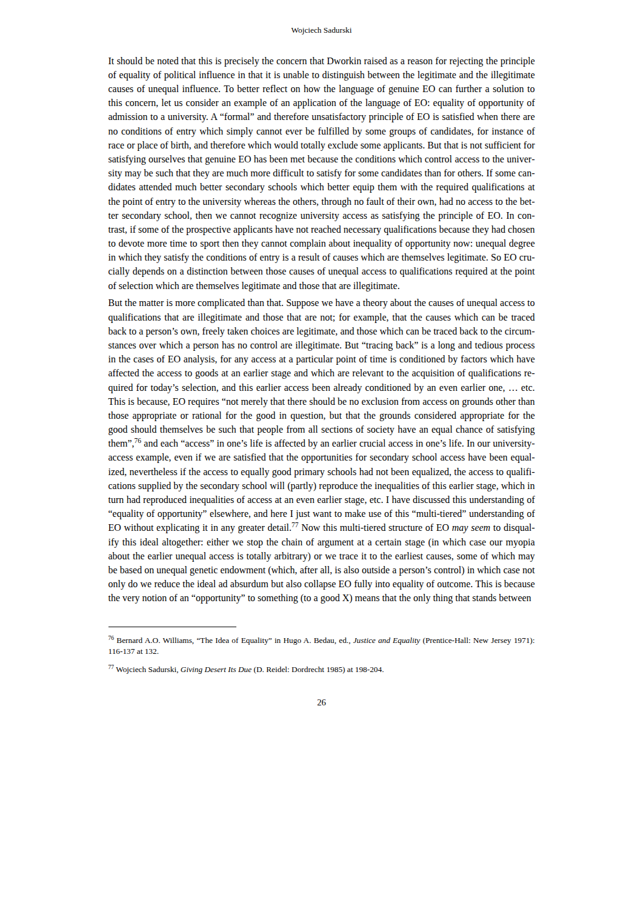Wojciech Sadurski
It should be noted that this is precisely the concern that Dworkin raised as a reason for rejecting the principle of equality of political influence in that it is unable to distinguish between the legitimate and the illegitimate causes of unequal influence. To better reflect on how the language of genuine EO can further a solution to this concern, let us consider an example of an application of the language of EO: equality of opportunity of admission to a university. A “formal” and therefore unsatisfactory principle of EO is satisfied when there are no conditions of entry which simply cannot ever be fulfilled by some groups of candidates, for instance of race or place of birth, and therefore which would totally exclude some applicants. But that is not sufficient for satisfying ourselves that genuine EO has been met because the conditions which control access to the university may be such that they are much more difficult to satisfy for some candidates than for others. If some candidates attended much better secondary schools which better equip them with the required qualifications at the point of entry to the university whereas the others, through no fault of their own, had no access to the better secondary school, then we cannot recognize university access as satisfying the principle of EO. In contrast, if some of the prospective applicants have not reached necessary qualifications because they had chosen to devote more time to sport then they cannot complain about inequality of opportunity now: unequal degree in which they satisfy the conditions of entry is a result of causes which are themselves legitimate. So EO crucially depends on a distinction between those causes of unequal access to qualifications required at the point of selection which are themselves legitimate and those that are illegitimate.
But the matter is more complicated than that. Suppose we have a theory about the causes of unequal access to qualifications that are illegitimate and those that are not; for example, that the causes which can be traced back to a person’s own, freely taken choices are legitimate, and those which can be traced back to the circumstances over which a person has no control are illegitimate. But “tracing back” is a long and tedious process in the cases of EO analysis, for any access at a particular point of time is conditioned by factors which have affected the access to goods at an earlier stage and which are relevant to the acquisition of qualifications required for today’s selection, and this earlier access been already conditioned by an even earlier one, … etc. This is because, EO requires “not merely that there should be no exclusion from access on grounds other than those appropriate or rational for the good in question, but that the grounds considered appropriate for the good should themselves be such that people from all sections of society have an equal chance of satisfying them”,76 and each “access” in one’s life is affected by an earlier crucial access in one’s life. In our university-access example, even if we are satisfied that the opportunities for secondary school access have been equalized, nevertheless if the access to equally good primary schools had not been equalized, the access to qualifications supplied by the secondary school will (partly) reproduce the inequalities of this earlier stage, which in turn had reproduced inequalities of access at an even earlier stage, etc. I have discussed this understanding of “equality of opportunity” elsewhere, and here I just want to make use of this “multi-tiered” understanding of EO without explicating it in any greater detail.77 Now this multi-tiered structure of EO may seem to disqualify this ideal altogether: either we stop the chain of argument at a certain stage (in which case our myopia about the earlier unequal access is totally arbitrary) or we trace it to the earliest causes, some of which may be based on unequal genetic endowment (which, after all, is also outside a person’s control) in which case not only do we reduce the ideal ad absurdum but also collapse EO fully into equality of outcome. This is because the very notion of an “opportunity” to something (to a good X) means that the only thing that stands between
76 Bernard A.O. Williams, “The Idea of Equality” in Hugo A. Bedau, ed., Justice and Equality (Prentice-Hall: New Jersey 1971): 116-137 at 132.
77 Wojciech Sadurski, Giving Desert Its Due (D. Reidel: Dordrecht 1985) at 198-204.
26